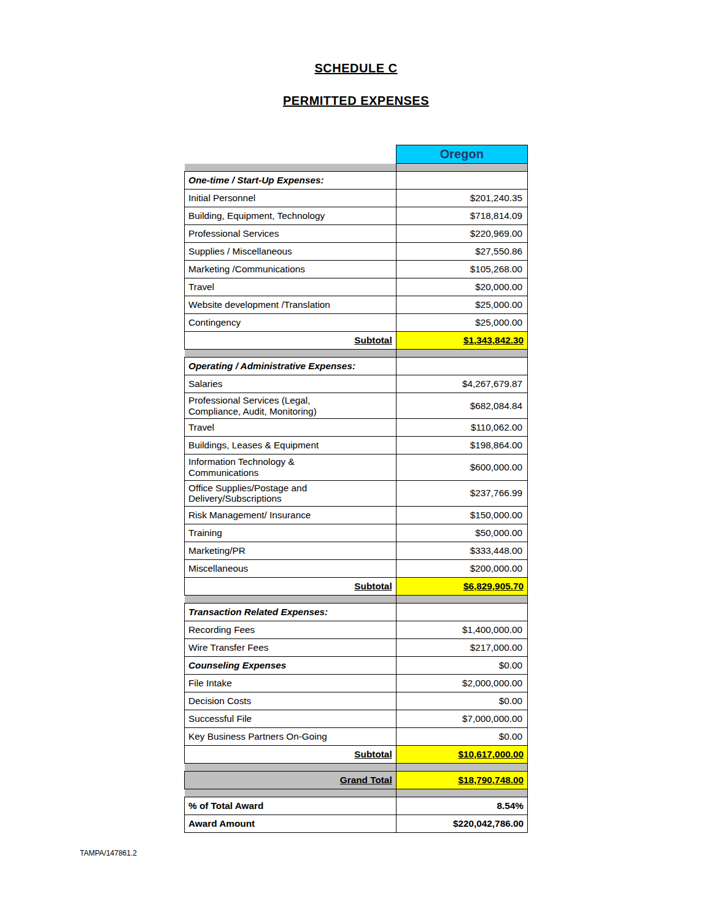SCHEDULE C
PERMITTED EXPENSES
| | Oregon |
| One-time / Start-Up Expenses: | |
| Initial Personnel | $201,240.35 |
| Building, Equipment, Technology | $718,814.09 |
| Professional Services | $220,969.00 |
| Supplies / Miscellaneous | $27,550.86 |
| Marketing /Communications | $105,268.00 |
| Travel | $20,000.00 |
| Website development /Translation | $25,000.00 |
| Contingency | $25,000.00 |
| Subtotal | $1,343,842.30 |
| Operating / Administrative Expenses: | |
| Salaries | $4,267,679.87 |
| Professional Services (Legal, Compliance, Audit, Monitoring) | $682,084.84 |
| Travel | $110,062.00 |
| Buildings, Leases & Equipment | $198,864.00 |
| Information Technology & Communications | $600,000.00 |
| Office Supplies/Postage and Delivery/Subscriptions | $237,766.99 |
| Risk Management/ Insurance | $150,000.00 |
| Training | $50,000.00 |
| Marketing/PR | $333,448.00 |
| Miscellaneous | $200,000.00 |
| Subtotal | $6,829,905.70 |
| Transaction Related Expenses: | |
| Recording Fees | $1,400,000.00 |
| Wire Transfer Fees | $217,000.00 |
| Counseling Expenses | $0.00 |
| File Intake | $2,000,000.00 |
| Decision Costs | $0.00 |
| Successful File | $7,000,000.00 |
| Key Business Partners On-Going | $0.00 |
| Subtotal | $10,617,000.00 |
| Grand Total | $18,790,748.00 |
| % of Total Award | 8.54% |
| Award Amount | $220,042,786.00 |
TAMPA/147861.2